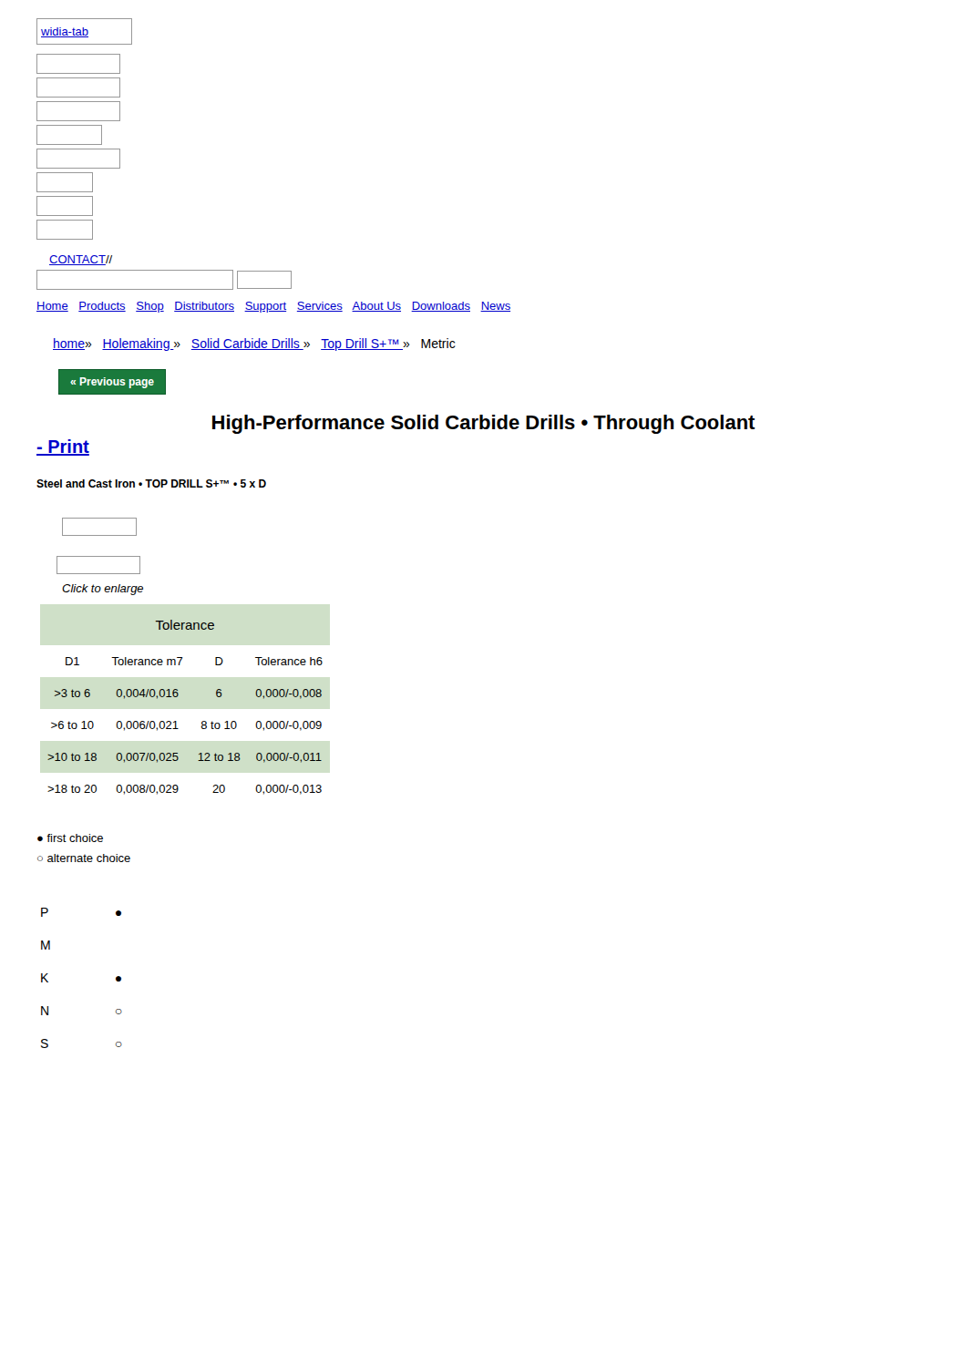widia-tab
CONTACT//
Home Products Shop Distributors Support Services About Us Downloads News
home» Holemaking » Solid Carbide Drills » Top Drill S+™ » Metric
« Previous page
High-Performance Solid Carbide Drills • Through Coolant
- Print
Steel and Cast Iron • TOP DRILL S+™ • 5 x D
Click to enlarge
Tolerance
| D1 | Tolerance m7 | D | Tolerance h6 |
| --- | --- | --- | --- |
| >3 to 6 | 0,004/0,016 | 6 | 0,000/-0,008 |
| >6 to 10 | 0,006/0,021 | 8 to 10 | 0,000/-0,009 |
| >10 to 18 | 0,007/0,025 | 12 to 18 | 0,000/-0,011 |
| >18 to 20 | 0,008/0,029 | 20 | 0,000/-0,013 |
● first choice
○ alternate choice
| P | ● |
| M | |
| K | ● |
| N | ○ |
| S | ○ |